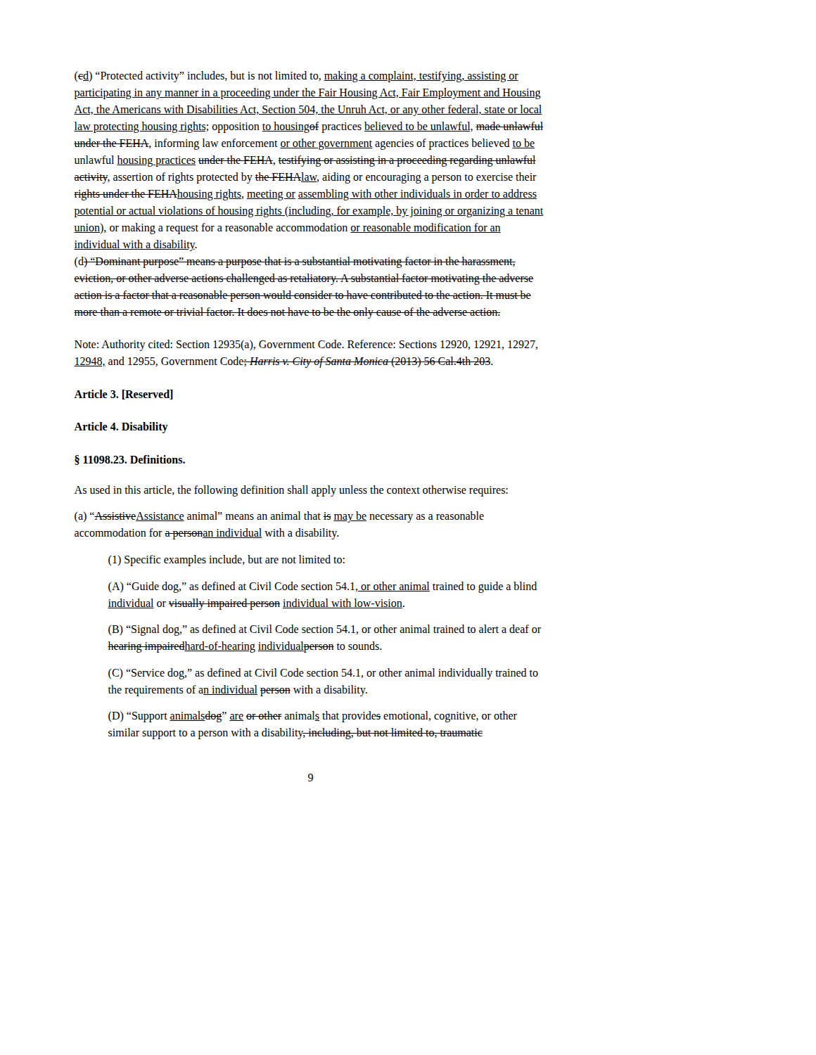(cd) “Protected activity” includes, but is not limited to, making a complaint, testifying, assisting or participating in any manner in a proceeding under the Fair Housing Act, Fair Employment and Housing Act, the Americans with Disabilities Act, Section 504, the Unruh Act, or any other federal, state or local law protecting housing rights; opposition to housing of practices believed to be unlawful, made unlawful under the FEHA, informing law enforcement or other government agencies of practices believed to be unlawful housing practices under the FEHA, testifying or assisting in a proceeding regarding unlawful activity, assertion of rights protected by the FEHA law, aiding or encouraging a person to exercise their rights under the FEHA housing rights, meeting or assembling with other individuals in order to address potential or actual violations of housing rights (including, for example, by joining or organizing a tenant union), or making a request for a reasonable accommodation or reasonable modification for an individual with a disability.
(d) “Dominant purpose” means a purpose that is a substantial motivating factor in the harassment, eviction, or other adverse actions challenged as retaliatory. A substantial factor motivating the adverse action is a factor that a reasonable person would consider to have contributed to the action. It must be more than a remote or trivial factor. It does not have to be the only cause of the adverse action.
Note: Authority cited: Section 12935(a), Government Code. Reference: Sections 12920, 12921, 12927, 12948, and 12955, Government Code; Harris v. City of Santa Monica (2013) 56 Cal.4th 203.
Article 3. [Reserved]
Article 4. Disability
§ 11098.23. Definitions.
As used in this article, the following definition shall apply unless the context otherwise requires:
(a) “Assistive Assistance animal” means an animal that is may be necessary as a reasonable accommodation for a person an individual with a disability.
(1) Specific examples include, but are not limited to:
(A) “Guide dog,” as defined at Civil Code section 54.1, or other animal trained to guide a blind individual or visually impaired person individual with low-vision.
(B) “Signal dog,” as defined at Civil Code section 54.1, or other animal trained to alert a deaf or hearing impaired hard-of-hearing individual person to sounds.
(C) “Service dog,” as defined at Civil Code section 54.1, or other animal individually trained to the requirements of an individual person with a disability.
(D) “Support animals dog” are or other animals that provides emotional, cognitive, or other similar support to a person with a disability, including, but not limited to, traumatic
9